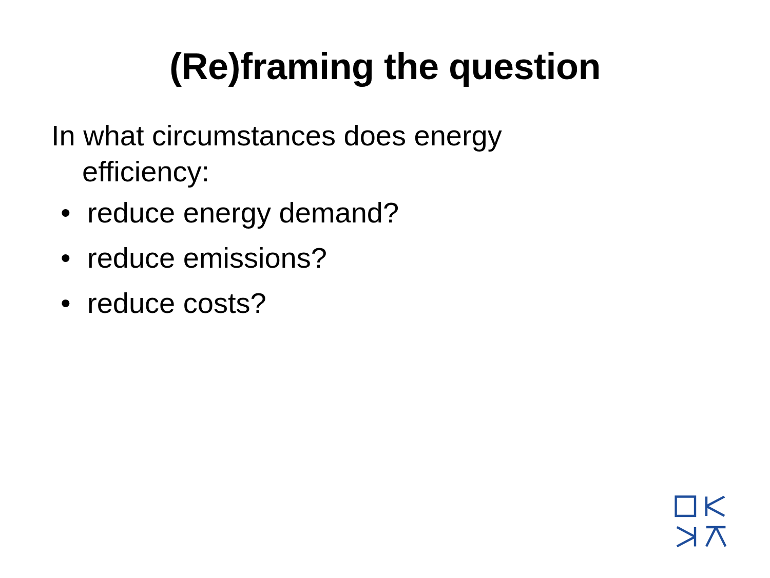(Re)framing the question
In what circumstances does energy efficiency:
reduce energy demand?
reduce emissions?
reduce costs?